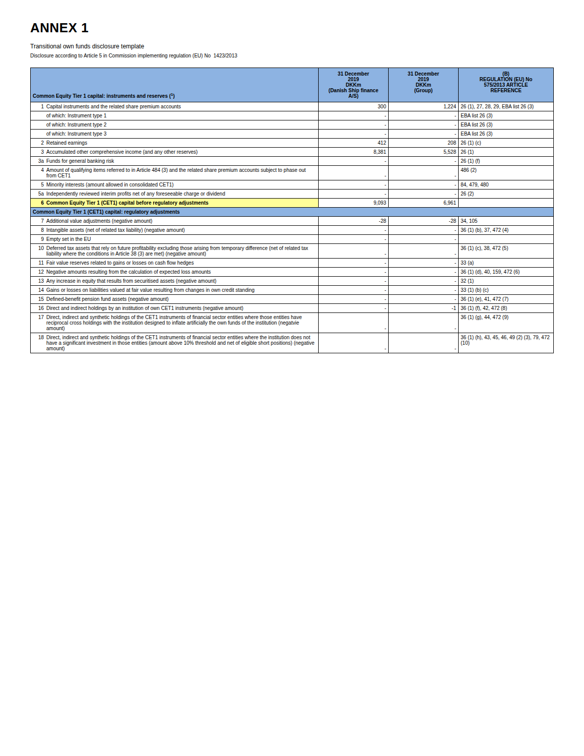ANNEX 1
Transitional own funds disclosure template
Disclosure according to Article 5 in Commission implementing regulation (EU) No 1423/2013
| Common Equity Tier 1 capital: instruments and reserves ( 1 ) | 31 December 2019 DKKm (Danish Ship finance A/S) | 31 December 2019 DKKm (Group) | (B) REGULATION (EU) No 575/2013 ARTICLE REFERENCE |
| --- | --- | --- | --- |
| 1 | Capital instruments and the related share premium accounts | 300 | 1,224 | 26 (1), 27, 28, 29, EBA list 26 (3) |
| | of which: Instrument type 1 | - | - | EBA list 26 (3) |
| | of which: Instrument type 2 | - | - | EBA list 26 (3) |
| | of which: Instrument type 3 | - | - | EBA list 26 (3) |
| 2 | Retained earnings | 412 | 208 | 26 (1) (c) |
| 3 | Accumulated other comprehensive income (and any other reserves) | 8,381 | 5,528 | 26 (1) |
| 3a | Funds for general banking risk | - | - | 26 (1) (f) |
| 4 | Amount of qualifying items referred to in Article 484 (3) and the related share premium accounts subject to phase out from CET1 | - | - | 486 (2) |
| 5 | Minority interests (amount allowed in consolidated CET1) | - | - | 84, 479, 480 |
| 5a | Independently reviewed interim profits net of any foreseeable charge or dividend | - | - | 26 (2) |
| 6 | Common Equity Tier 1 (CET1) capital before regulatory adjustments | 9,093 | 6,961 | |
| Common Equity Tier 1 (CET1) capital: regulatory adjustments |
| 7 | Additional value adjustments (negative amount) | -28 | -28 | 34, 105 |
| 8 | Intangible assets (net of related tax liability) (negative amount) | - | - | 36 (1) (b), 37, 472 (4) |
| 9 | Empty set in the EU | - | - | |
| 10 | Deferred tax assets that rely on future profitability excluding those arising from temporary difference (net of related tax liability where the conditions in Article 38 (3) are met) (negative amount) | - | - | 36 (1) (c), 38, 472 (5) |
| 11 | Fair value reserves related to gains or losses on cash flow hedges | - | - | 33 (a) |
| 12 | Negative amounts resulting from the calculation of expected loss amounts | - | - | 36 (1) (d), 40, 159, 472 (6) |
| 13 | Any increase in equity that results from securitised assets (negative amount) | - | - | 32 (1) |
| 14 | Gains or losses on liabilities valued at fair value resulting from changes in own credit standing | - | - | 33 (1) (b) (c) |
| 15 | Defined-benefit pension fund assets (negative amount) | - | - | 36 (1) (e), 41, 472 (7) |
| 16 | Direct and indirect holdings by an institution of own CET1 instruments (negative amount) | - | -1 | 36 (1) (f), 42, 472 (8) |
| 17 | Direct, indirect and synthetic holdings of the CET1 instruments of financial sector entities where those entities have reciprocal cross holdings with the institution designed to inflate artificially the own funds of the institution (negatvie amount) | - | - | 36 (1) (g), 44, 472 (9) |
| 18 | Direct, indirect and synthetic holdings of the CET1 instruments of financial sector entities where the institution does not have a significant investment in those entities (amount above 10% threshold and net of eligible short positions) (negative amount) | - | - | 36 (1) (h), 43, 45, 46, 49 (2) (3), 79, 472 (10) |